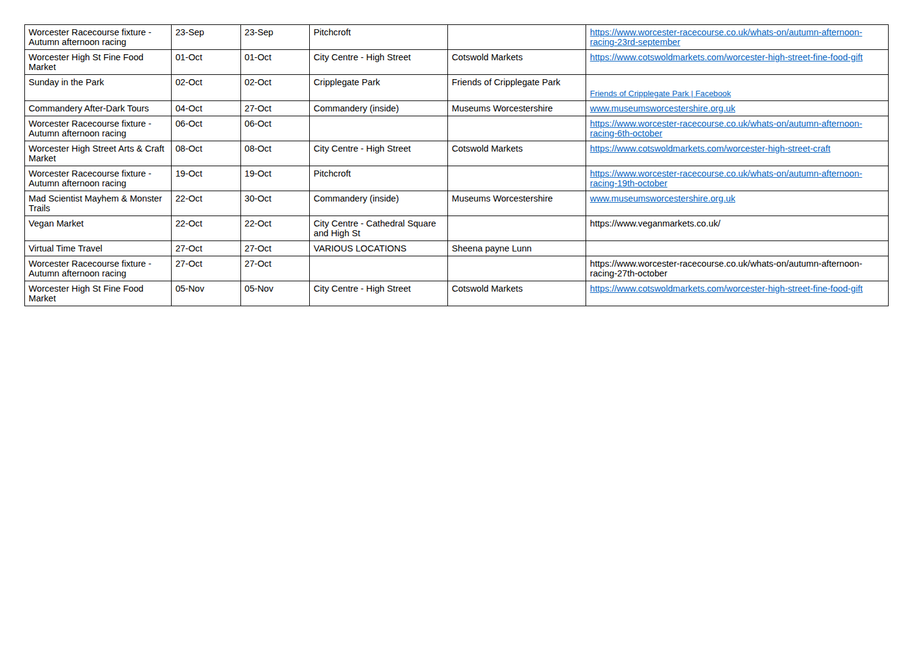| Worcester Racecourse fixture - Autumn afternoon racing | 23-Sep | 23-Sep | Pitchcroft | | https://www.worcester-racecourse.co.uk/whats-on/autumn-afternoon-racing-23rd-september |
| Worcester High St Fine Food Market | 01-Oct | 01-Oct | City Centre - High Street | Cotswold Markets | https://www.cotswoldmarkets.com/worcester-high-street-fine-food-gift |
| Sunday in the Park | 02-Oct | 02-Oct | Cripplegate Park | Friends of Cripplegate Park | Friends of Cripplegate Park / Facebook |
| Commandery After-Dark Tours | 04-Oct | 27-Oct | Commandery (inside) | Museums Worcestershire | www.museumsworcestershire.org.uk |
| Worcester Racecourse fixture - Autumn afternoon racing | 06-Oct | 06-Oct | | | https://www.worcester-racecourse.co.uk/whats-on/autumn-afternoon-racing-6th-october |
| Worcester High Street Arts & Craft Market | 08-Oct | 08-Oct | City Centre - High Street | Cotswold Markets | https://www.cotswoldmarkets.com/worcester-high-street-craft |
| Worcester Racecourse fixture - Autumn afternoon racing | 19-Oct | 19-Oct | Pitchcroft | | https://www.worcester-racecourse.co.uk/whats-on/autumn-afternoon-racing-19th-october |
| Mad Scientist Mayhem & Monster Trails | 22-Oct | 30-Oct | Commandery (inside) | Museums Worcestershire | www.museumsworcestershire.org.uk |
| Vegan Market | 22-Oct | 22-Oct | City Centre - Cathedral Square and High St | | https://www.veganmarkets.co.uk/ |
| Virtual Time Travel | 27-Oct | 27-Oct | VARIOUS LOCATIONS | Sheena payne Lunn | |
| Worcester Racecourse fixture - Autumn afternoon racing | 27-Oct | 27-Oct | | | https://www.worcester-racecourse.co.uk/whats-on/autumn-afternoon-racing-27th-october |
| Worcester High St Fine Food Market | 05-Nov | 05-Nov | City Centre - High Street | Cotswold Markets | https://www.cotswoldmarkets.com/worcester-high-street-fine-food-gift |